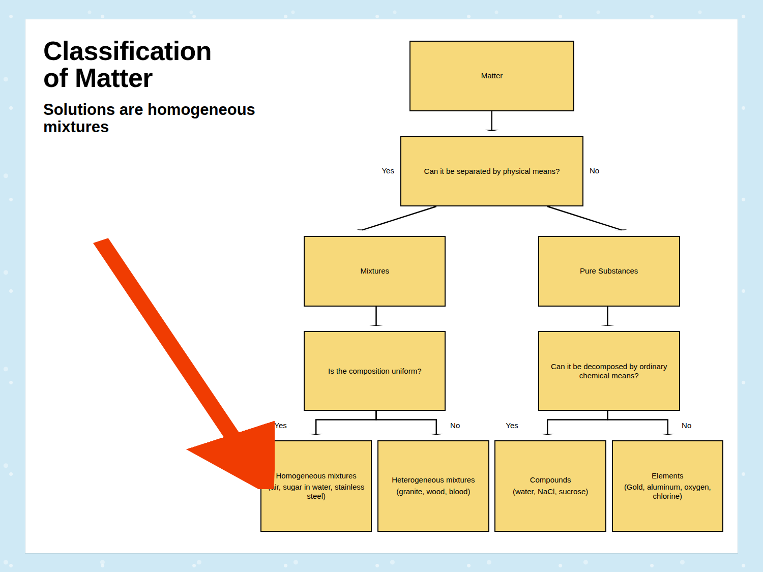Classification
of Matter
Solutions are homogeneous mixtures
Matter
Can it be separated by physical means? Yes No
Mixtures
Pure Substances
Is the composition uniform?
Can it be decomposed by ordinary chemical means?
Yes No Yes No
Homogeneous mixtures (air, sugar in water, stainless steel)
Heterogeneous mixtures (granite, wood, blood)
Compounds (water, NaCl, sucrose)
Elements (Gold, aluminum, oxygen, chlorine)